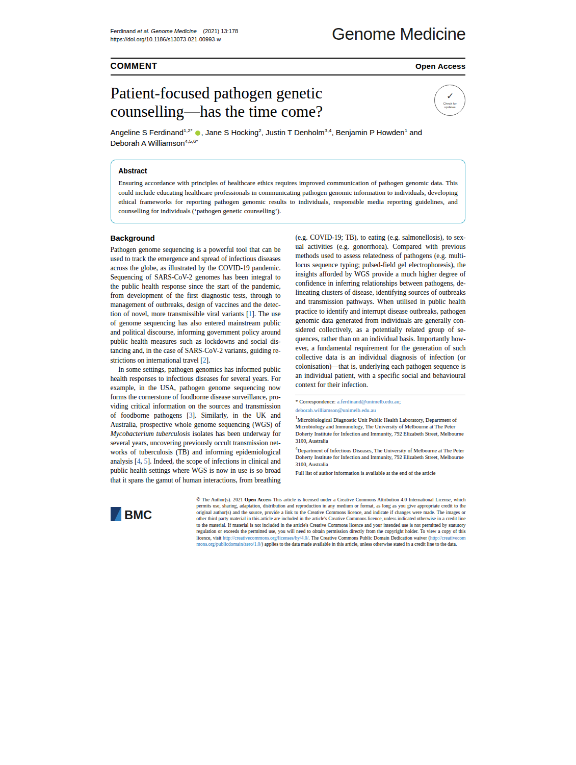Ferdinand et al. Genome Medicine (2021) 13:178
https://doi.org/10.1186/s13073-021-00993-w
Genome Medicine
Comment
Open Access
Patient-focused pathogen genetic
counselling—has the time come?
✓ Check for
updates
Angeline S Ferdinand1,2* , Jane S Hocking2, Justin T Denholm3,4, Benjamin P Howden1 and Deborah A Williamson4,5,6*
Abstract
Ensuring accordance with principles of healthcare ethics requires improved communication of pathogen genomic data. This could include educating healthcare professionals in communicating pathogen genomic information to individuals, developing ethical frameworks for reporting pathogen genomic results to individuals, responsible media reporting guidelines, and counselling for individuals (‘pathogen genetic counselling’).
Background
Pathogen genome sequencing is a powerful tool that can be used to track the emergence and spread of infectious diseases across the globe, as illustrated by the COVID-19 pandemic. Sequencing of SARS-CoV-2 genomes has been integral to the public health response since the start of the pandemic, from development of the first diagnostic tests, through to management of outbreaks, design of vaccines and the detection of novel, more transmissible viral variants [1]. The use of genome sequencing has also entered mainstream public and political discourse, informing government policy around public health measures such as lockdowns and social distancing and, in the case of SARS-CoV-2 variants, guiding restrictions on international travel [2].
In some settings, pathogen genomics has informed public health responses to infectious diseases for several years. For example, in the USA, pathogen genome sequencing now forms the cornerstone of foodborne disease surveillance, providing critical information on the sources and transmission of foodborne pathogens [3]. Similarly, in the UK and Australia, prospective whole genome sequencing (WGS) of Mycobacterium tuberculosis isolates has been underway for several years, uncovering previously occult transmission networks of tuberculosis (TB) and informing epidemiological analysis [4, 5]. Indeed, the scope of infections in clinical and public health settings where WGS is now in use is so broad that it spans the gamut of human interactions, from breathing (e.g. COVID-19; TB), to eating (e.g. salmonellosis), to sexual activities (e.g. gonorrhoea). Compared with previous methods used to assess relatedness of pathogens (e.g. multilocus sequence typing; pulsed-field gel electrophoresis), the insights afforded by WGS provide a much higher degree of confidence in inferring relationships between pathogens, delineating clusters of disease, identifying sources of outbreaks and transmission pathways. When utilised in public health practice to identify and interrupt disease outbreaks, pathogen genomic data generated from individuals are generally considered collectively, as a potentially related group of sequences, rather than on an individual basis. Importantly however, a fundamental requirement for the generation of such collective data is an individual diagnosis of infection (or colonisation)—that is, underlying each pathogen sequence is an individual patient, with a specific social and behavioural context for their infection.
* Correspondence: a.ferdinand@unimelb.edu.au;
deborah.williamson@unimelb.edu.au
1Microbiological Diagnostic Unit Public Health Laboratory, Department of Microbiology and Immunology, The University of Melbourne at The Peter Doherty Institute for Infection and Immunity, 792 Elizabeth Street, Melbourne 3100, Australia
4Department of Infectious Diseases, The University of Melbourne at The Peter Doherty Institute for Infection and Immunity, 792 Elizabeth Street, Melbourne 3100, Australia
Full list of author information is available at the end of the article
BMC
© The Author(s). 2021 Open Access This article is licensed under a Creative Commons Attribution 4.0 International License, which permits use, sharing, adaptation, distribution and reproduction in any medium or format, as long as you give appropriate credit to the original author(s) and the source, provide a link to the Creative Commons licence, and indicate if changes were made. The images or other third party material in this article are included in the article's Creative Commons licence, unless indicated otherwise in a credit line to the material. If material is not included in the article's Creative Commons licence and your intended use is not permitted by statutory regulation or exceeds the permitted use, you will need to obtain permission directly from the copyright holder. To view a copy of this licence, visit http://creativecommons.org/licenses/by/4.0/. The Creative Commons Public Domain Dedication waiver (http://creativecommons.org/publicdomain/zero/1.0/) applies to the data made available in this article, unless otherwise stated in a credit line to the data.